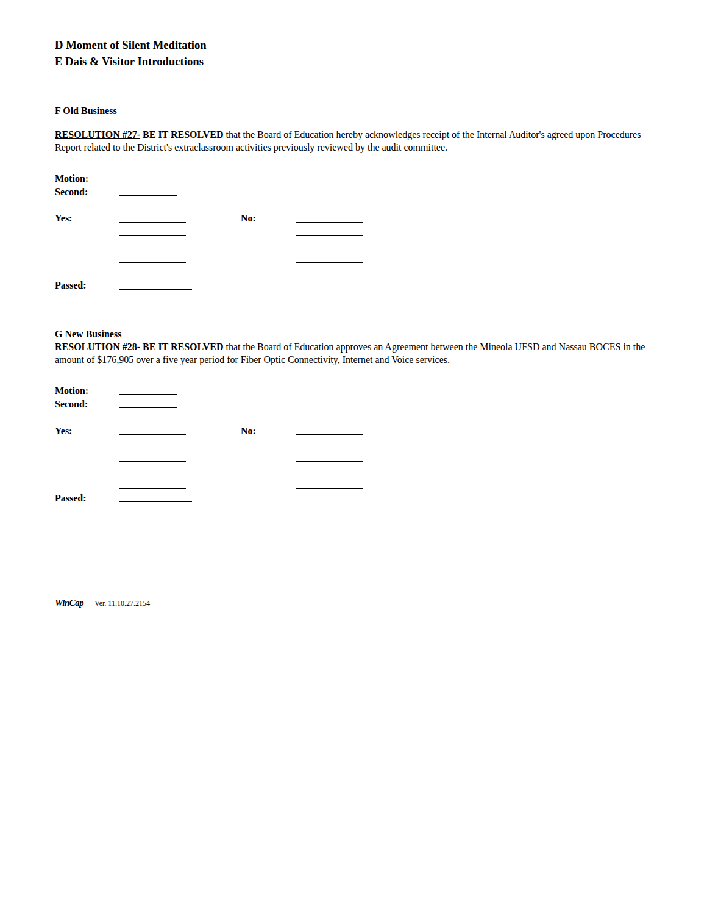D Moment of Silent Meditation
E Dais & Visitor Introductions
F Old Business
RESOLUTION #27- BE IT RESOLVED that the Board of Education hereby acknowledges receipt of the Internal Auditor's agreed upon Procedures Report related to the District's extraclassroom activities previously reviewed by the audit committee.
| Motion: | | | |
| Second: | | | |
| Yes: | | No: | |
| Passed: | | | |
G New Business
RESOLUTION #28- BE IT RESOLVED that the Board of Education approves an Agreement between the Mineola UFSD and Nassau BOCES in the amount of $176,905 over a five year period for Fiber Optic Connectivity, Internet and Voice services.
| Motion: | | | |
| Second: | | | |
| Yes: | | No: | |
| Passed: | | | |
WinCap Ver. 11.10.27.2154